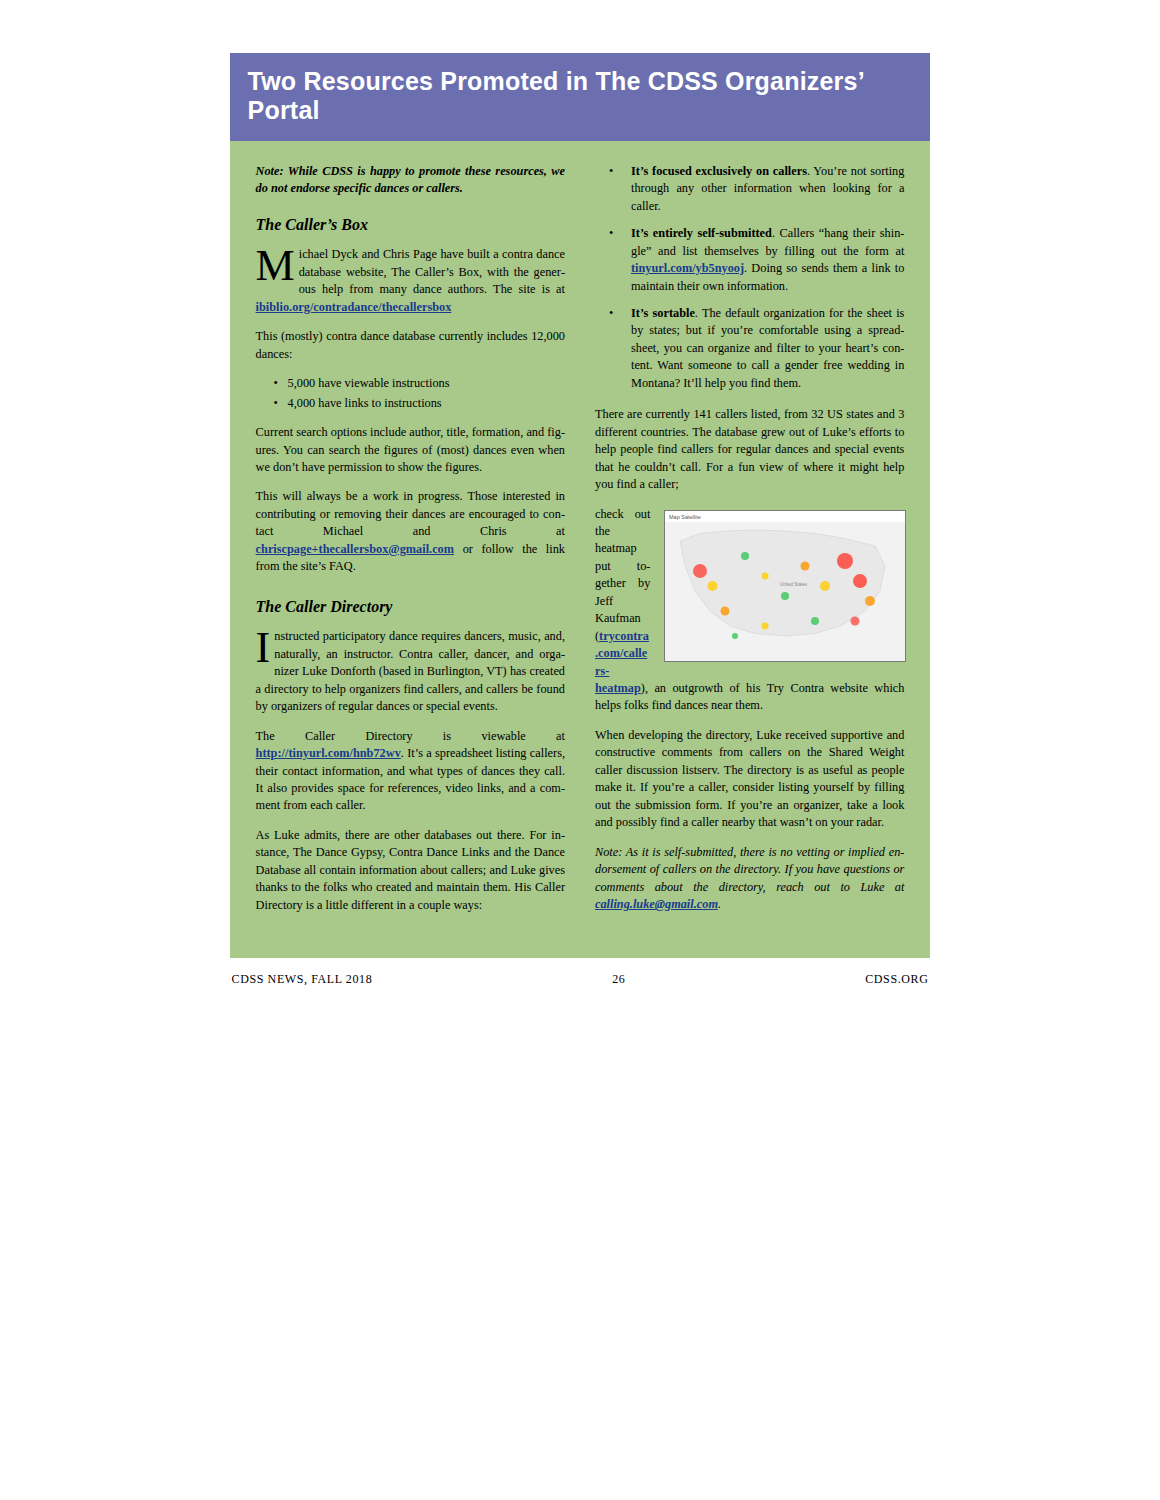Two Resources Promoted in The CDSS Organizers’ Portal
Note: While CDSS is happy to promote these resources, we do not endorse specific dances or callers.
The Caller’s Box
Michael Dyck and Chris Page have built a contra dance database website, The Caller’s Box, with the generous help from many dance authors. The site is at ibiblio.org/contradance/thecallersbox
This (mostly) contra dance database currently includes 12,000 dances:
5,000 have viewable instructions
4,000 have links to instructions
Current search options include author, title, formation, and figures. You can search the figures of (most) dances even when we don’t have permission to show the figures.
This will always be a work in progress. Those interested in contributing or removing their dances are encouraged to contact Michael and Chris at chriscpage+thecallersbox@gmail.com or follow the link from the site’s FAQ.
The Caller Directory
Instructed participatory dance requires dancers, music, and, naturally, an instructor. Contra caller, dancer, and organizer Luke Donforth (based in Burlington, VT) has created a directory to help organizers find callers, and callers be found by organizers of regular dances or special events.
The Caller Directory is viewable at http://tinyurl.com/hnb72wv. It’s a spreadsheet listing callers, their contact information, and what types of dances they call. It also provides space for references, video links, and a comment from each caller.
As Luke admits, there are other databases out there. For instance, The Dance Gypsy, Contra Dance Links and the Dance Database all contain information about callers; and Luke gives thanks to the folks who created and maintain them. His Caller Directory is a little different in a couple ways:
It’s focused exclusively on callers. You’re not sorting through any other information when looking for a caller.
It’s entirely self-submitted. Callers “hang their shingle” and list themselves by filling out the form at tinyurl.com/yb5nyooj. Doing so sends them a link to maintain their own information.
It’s sortable. The default organization for the sheet is by states; but if you’re comfortable using a spreadsheet, you can organize and filter to your heart’s content. Want someone to call a gender free wedding in Montana? It’ll help you find them.
There are currently 141 callers listed, from 32 US states and 3 different countries. The database grew out of Luke’s efforts to help people find callers for regular dances and special events that he couldn’t call. For a fun view of where it might help you find a caller;
check out the heatmap put together by Jeff Kaufman (trycontra.com/callers-heatmap), an outgrowth of his Try Contra website which helps folks find dances near them.
When developing the directory, Luke received supportive and constructive comments from callers on the Shared Weight caller discussion listserv. The directory is as useful as people make it. If you’re a caller, consider listing yourself by filling out the submission form. If you’re an organizer, take a look and possibly find a caller nearby that wasn’t on your radar.
Note: As it is self-submitted, there is no vetting or implied endorsement of callers on the directory. If you have questions or comments about the directory, reach out to Luke at calling.luke@gmail.com.
CDSS NEWS, FALL 2018
26
CDSS.ORG